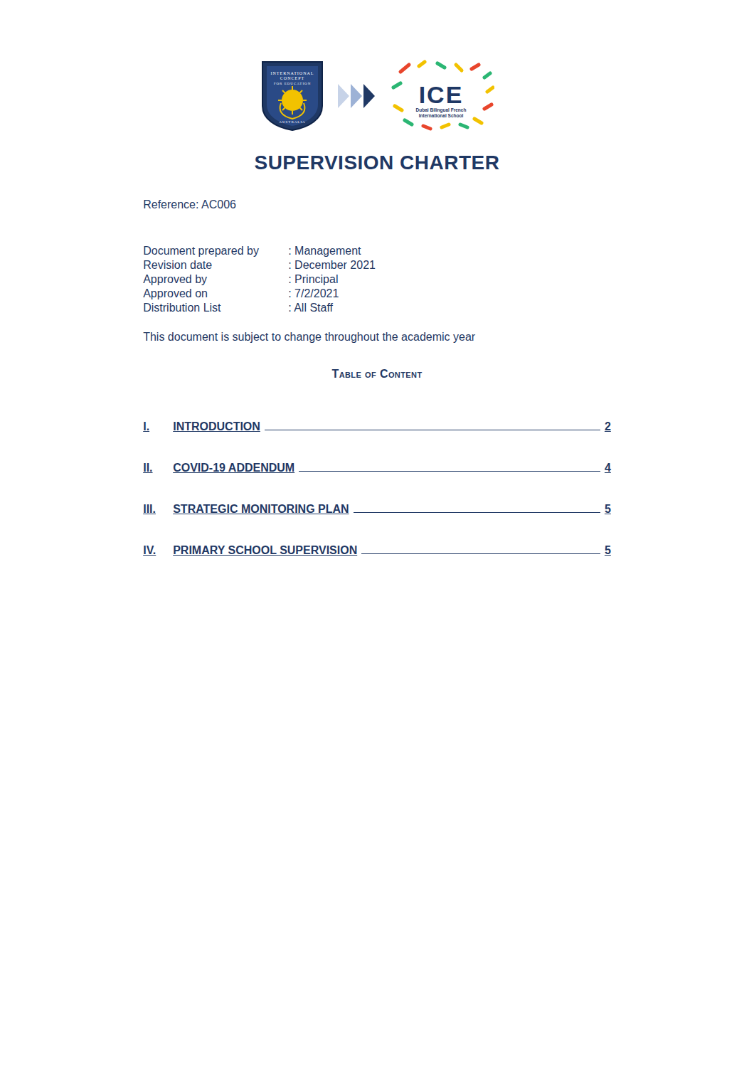INTERNATIONAL CONCEPT FOR EDUCATION AUSTRALIA
ICE Dubai Bilingual French International School
SUPERVISION CHARTER
Reference: AC006
| Document prepared by | : Management |
| Revision date | : December 2021 |
| Approved by | : Principal |
| Approved on | : 7/2/2021 |
| Distribution List | : All Staff |
This document is subject to change throughout the academic year
Table of Content
I. INTRODUCTION 2
II. COVID-19 ADDENDUM 4
III. STRATEGIC MONITORING PLAN 5
IV. PRIMARY SCHOOL SUPERVISION 5